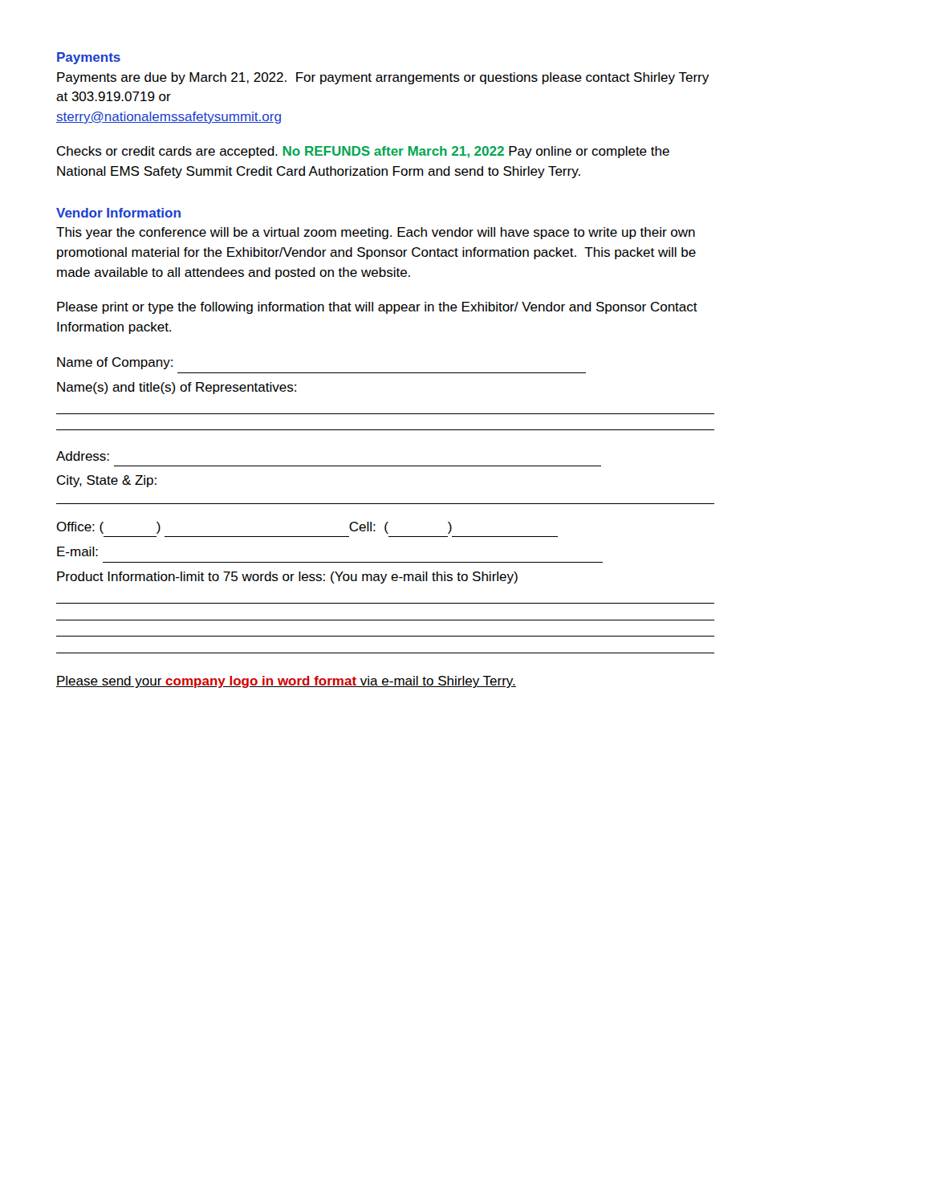Payments
Payments are due by March 21, 2022. For payment arrangements or questions please contact Shirley Terry at 303.919.0719 or
sterry@nationalemssafetysummit.org
Checks or credit cards are accepted. No REFUNDS after March 21, 2022 Pay online or complete the National EMS Safety Summit Credit Card Authorization Form and send to Shirley Terry.
Vendor Information
This year the conference will be a virtual zoom meeting. Each vendor will have space to write up their own promotional material for the Exhibitor/Vendor and Sponsor Contact information packet. This packet will be made available to all attendees and posted on the website.
Please print or type the following information that will appear in the Exhibitor/ Vendor and Sponsor Contact Information packet.
Name of Company:
Name(s) and title(s) of Representatives:
Address:
City, State & Zip:
Office: ( ) Cell: ( )
E-mail:
Product Information-limit to 75 words or less: (You may e-mail this to Shirley)
Please send your company logo in word format via e-mail to Shirley Terry.